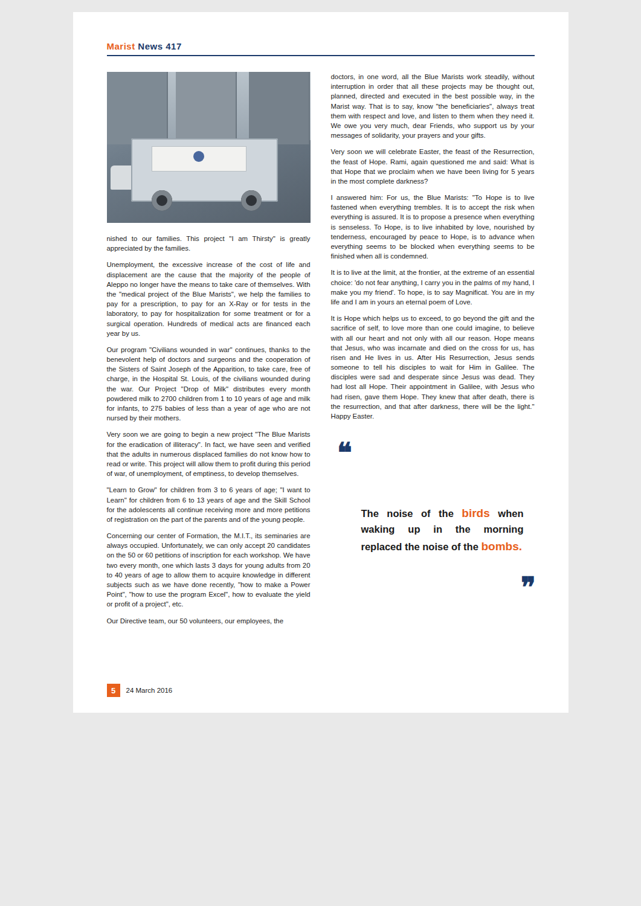Marist News 417
nished to our families. This project "I am Thirsty" is greatly appreciated by the families.
Unemployment, the excessive increase of the cost of life and displacement are the cause that the majority of the people of Aleppo no longer have the means to take care of themselves. With the "medical project of the Blue Marists", we help the families to pay for a prescription, to pay for an X-Ray or for tests in the laboratory, to pay for hospitalization for some treatment or for a surgical operation. Hundreds of medical acts are financed each year by us.
Our program "Civilians wounded in war" continues, thanks to the benevolent help of doctors and surgeons and the cooperation of the Sisters of Saint Joseph of the Apparition, to take care, free of charge, in the Hospital St. Louis, of the civilians wounded during the war. Our Project "Drop of Milk" distributes every month powdered milk to 2700 children from 1 to 10 years of age and milk for infants, to 275 babies of less than a year of age who are not nursed by their mothers.
Very soon we are going to begin a new project "The Blue Marists for the eradication of illiteracy". In fact, we have seen and verified that the adults in numerous displaced families do not know how to read or write. This project will allow them to profit during this period of war, of unemployment, of emptiness, to develop themselves.
"Learn to Grow" for children from 3 to 6 years of age; "I want to Learn" for children from 6 to 13 years of age and the Skill School for the adolescents all continue receiving more and more petitions of registration on the part of the parents and of the young people.
Concerning our center of Formation, the M.I.T., its seminaries are always occupied. Unfortunately, we can only accept 20 candidates on the 50 or 60 petitions of inscription for each workshop. We have two every month, one which lasts 3 days for young adults from 20 to 40 years of age to allow them to acquire knowledge in different subjects such as we have done recently, "how to make a Power Point", "how to use the program Excel", how to evaluate the yield or profit of a project", etc.
Our Directive team, our 50 volunteers, our employees, the
doctors, in one word, all the Blue Marists work steadily, without interruption in order that all these projects may be thought out, planned, directed and executed in the best possible way, in the Marist way. That is to say, know "the beneficiaries", always treat them with respect and love, and listen to them when they need it. We owe you very much, dear Friends, who support us by your messages of solidarity, your prayers and your gifts.
Very soon we will celebrate Easter, the feast of the Resurrection, the feast of Hope. Rami, again questioned me and said: What is that Hope that we proclaim when we have been living for 5 years in the most complete darkness?
I answered him: For us, the Blue Marists: "To Hope is to live fastened when everything trembles. It is to accept the risk when everything is assured. It is to propose a presence when everything is senseless. To Hope, is to live inhabited by love, nourished by tenderness, encouraged by peace to Hope, is to advance when everything seems to be blocked when everything seems to be finished when all is condemned.
It is to live at the limit, at the frontier, at the extreme of an essential choice: 'do not fear anything, I carry you in the palms of my hand, I make you my friend'. To hope, is to say Magnificat. You are in my life and I am in yours an eternal poem of Love.
It is Hope which helps us to exceed, to go beyond the gift and the sacrifice of self, to love more than one could imagine, to believe with all our heart and not only with all our reason. Hope means that Jesus, who was incarnate and died on the cross for us, has risen and He lives in us. After His Resurrection, Jesus sends someone to tell his disciples to wait for Him in Galilee. The disciples were sad and desperate since Jesus was dead. They had lost all Hope. Their appointment in Galilee, with Jesus who had risen, gave them Hope. They knew that after death, there is the resurrection, and that after darkness, there will be the light." Happy Easter.
❝
The noise of the birds when waking up in the morning replaced the noise of the bombs.
❞
5
24 March 2016